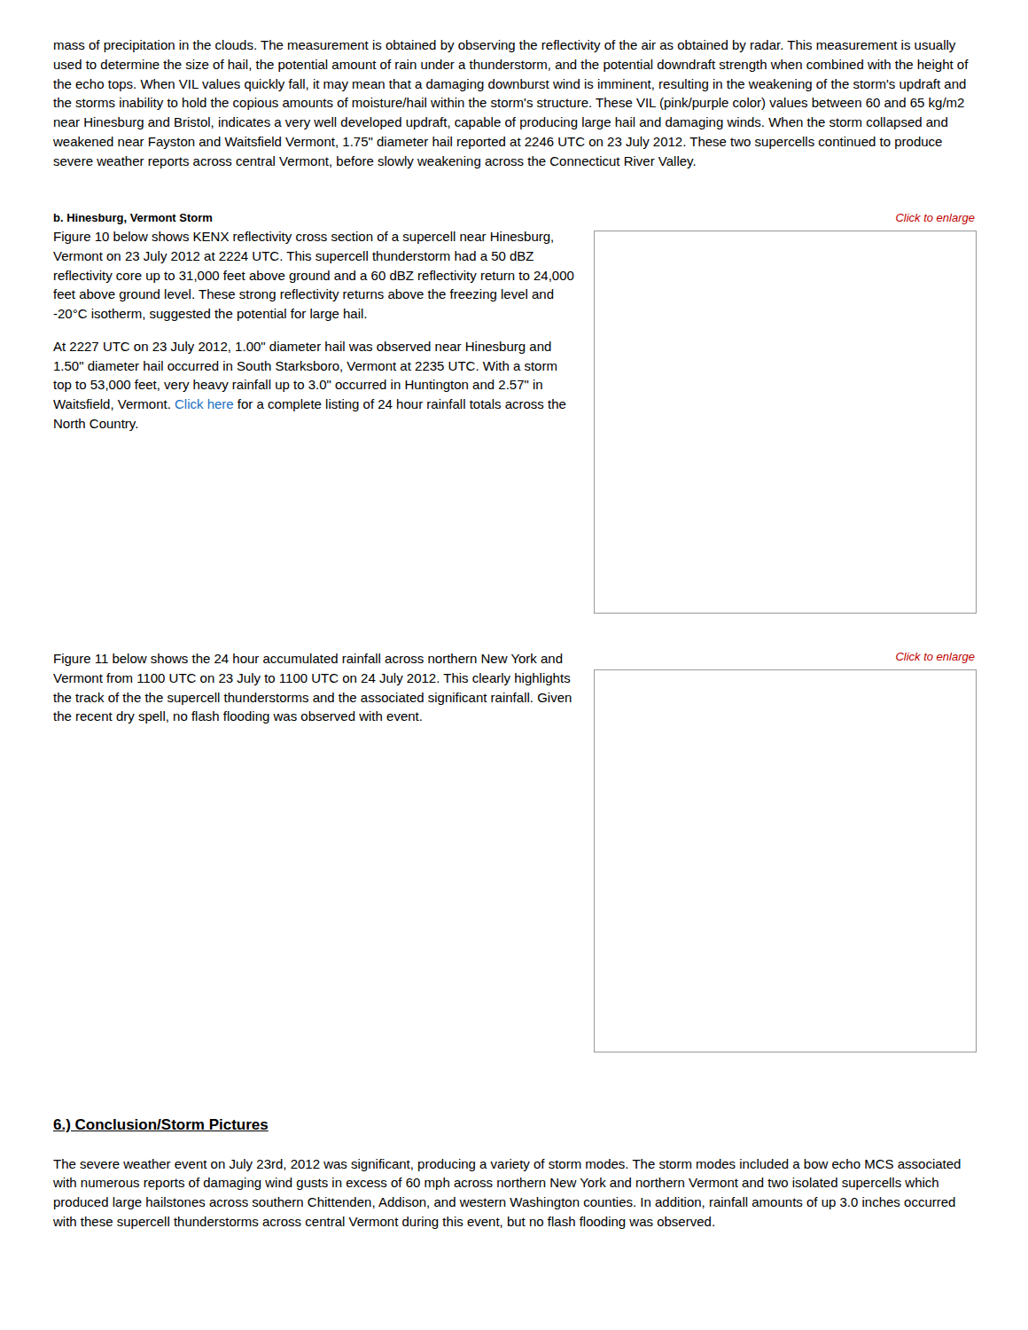mass of precipitation in the clouds. The measurement is obtained by observing the reflectivity of the air as obtained by radar. This measurement is usually used to determine the size of hail, the potential amount of rain under a thunderstorm, and the potential downdraft strength when combined with the height of the echo tops. When VIL values quickly fall, it may mean that a damaging downburst wind is imminent, resulting in the weakening of the storm's updraft and the storms inability to hold the copious amounts of moisture/hail within the storm's structure. These VIL (pink/purple color) values between 60 and 65 kg/m2 near Hinesburg and Bristol, indicates a very well developed updraft, capable of producing large hail and damaging winds. When the storm collapsed and weakened near Fayston and Waitsfield Vermont, 1.75" diameter hail reported at 2246 UTC on 23 July 2012. These two supercells continued to produce severe weather reports across central Vermont, before slowly weakening across the Connecticut River Valley.
Click to enlarge
b. Hinesburg, Vermont Storm
Figure 10 below shows KENX reflectivity cross section of a supercell near Hinesburg, Vermont on 23 July 2012 at 2224 UTC. This supercell thunderstorm had a 50 dBZ reflectivity core up to 31,000 feet above ground and a 60 dBZ reflectivity return to 24,000 feet above ground level. These strong reflectivity returns above the freezing level and -20°C isotherm, suggested the potential for large hail.
At 2227 UTC on 23 July 2012, 1.00" diameter hail was observed near Hinesburg and 1.50" diameter hail occurred in South Starksboro, Vermont at 2235 UTC. With a storm top to 53,000 feet, very heavy rainfall up to 3.0" occurred in Huntington and 2.57" in Waitsfield, Vermont. Click here for a complete listing of 24 hour rainfall totals across the North Country.
Click to enlarge
Figure 11 below shows the 24 hour accumulated rainfall across northern New York and Vermont from 1100 UTC on 23 July to 1100 UTC on 24 July 2012. This clearly highlights the track of the the supercell thunderstorms and the associated significant rainfall. Given the recent dry spell, no flash flooding was observed with event.
6.) Conclusion/Storm Pictures
The severe weather event on July 23rd, 2012 was significant, producing a variety of storm modes. The storm modes included a bow echo MCS associated with numerous reports of damaging wind gusts in excess of 60 mph across northern New York and northern Vermont and two isolated supercells which produced large hailstones across southern Chittenden, Addison, and western Washington counties. In addition, rainfall amounts of up 3.0 inches occurred with these supercell thunderstorms across central Vermont during this event, but no flash flooding was observed.